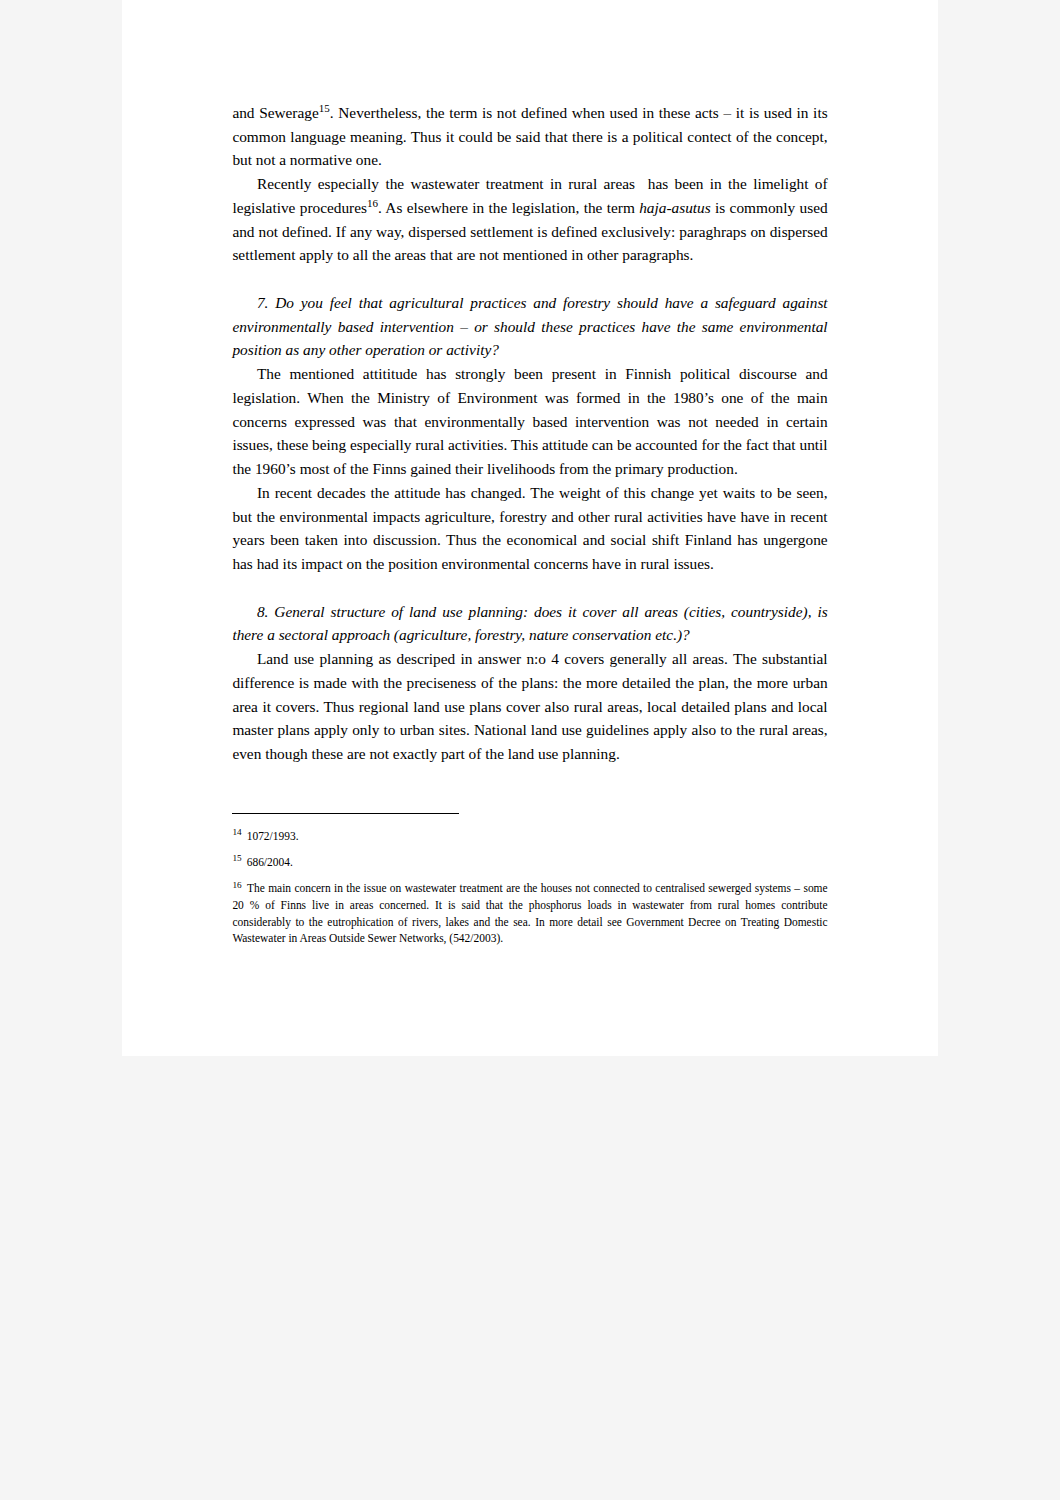and Sewerage15. Nevertheless, the term is not defined when used in these acts – it is used in its common language meaning. Thus it could be said that there is a political contect of the concept, but not a normative one.
Recently especially the wastewater treatment in rural areas has been in the limelight of legislative procedures16. As elsewhere in the legislation, the term haja-asutus is commonly used and not defined. If any way, dispersed settlement is defined exclusively: paraghraps on dispersed settlement apply to all the areas that are not mentioned in other paragraphs.
7. Do you feel that agricultural practices and forestry should have a safeguard against environmentally based intervention – or should these practices have the same environmental position as any other operation or activity?
The mentioned attititude has strongly been present in Finnish political discourse and legislation. When the Ministry of Environment was formed in the 1980’s one of the main concerns expressed was that environmentally based intervention was not needed in certain issues, these being especially rural activities. This attitude can be accounted for the fact that until the 1960’s most of the Finns gained their livelihoods from the primary production.
In recent decades the attitude has changed. The weight of this change yet waits to be seen, but the environmental impacts agriculture, forestry and other rural activities have have in recent years been taken into discussion. Thus the economical and social shift Finland has ungergone has had its impact on the position environmental concerns have in rural issues.
8. General structure of land use planning: does it cover all areas (cities, countryside), is there a sectoral approach (agriculture, forestry, nature conservation etc.)?
Land use planning as descriped in answer n:o 4 covers generally all areas. The substantial difference is made with the preciseness of the plans: the more detailed the plan, the more urban area it covers. Thus regional land use plans cover also rural areas, local detailed plans and local master plans apply only to urban sites. National land use guidelines apply also to the rural areas, even though these are not exactly part of the land use planning.
14 1072/1993.
15 686/2004.
16 The main concern in the issue on wastewater treatment are the houses not connected to centralised sewerged systems – some 20 % of Finns live in areas concerned. It is said that the phosphorus loads in wastewater from rural homes contribute considerably to the eutrophication of rivers, lakes and the sea. In more detail see Government Decree on Treating Domestic Wastewater in Areas Outside Sewer Networks, (542/2003).